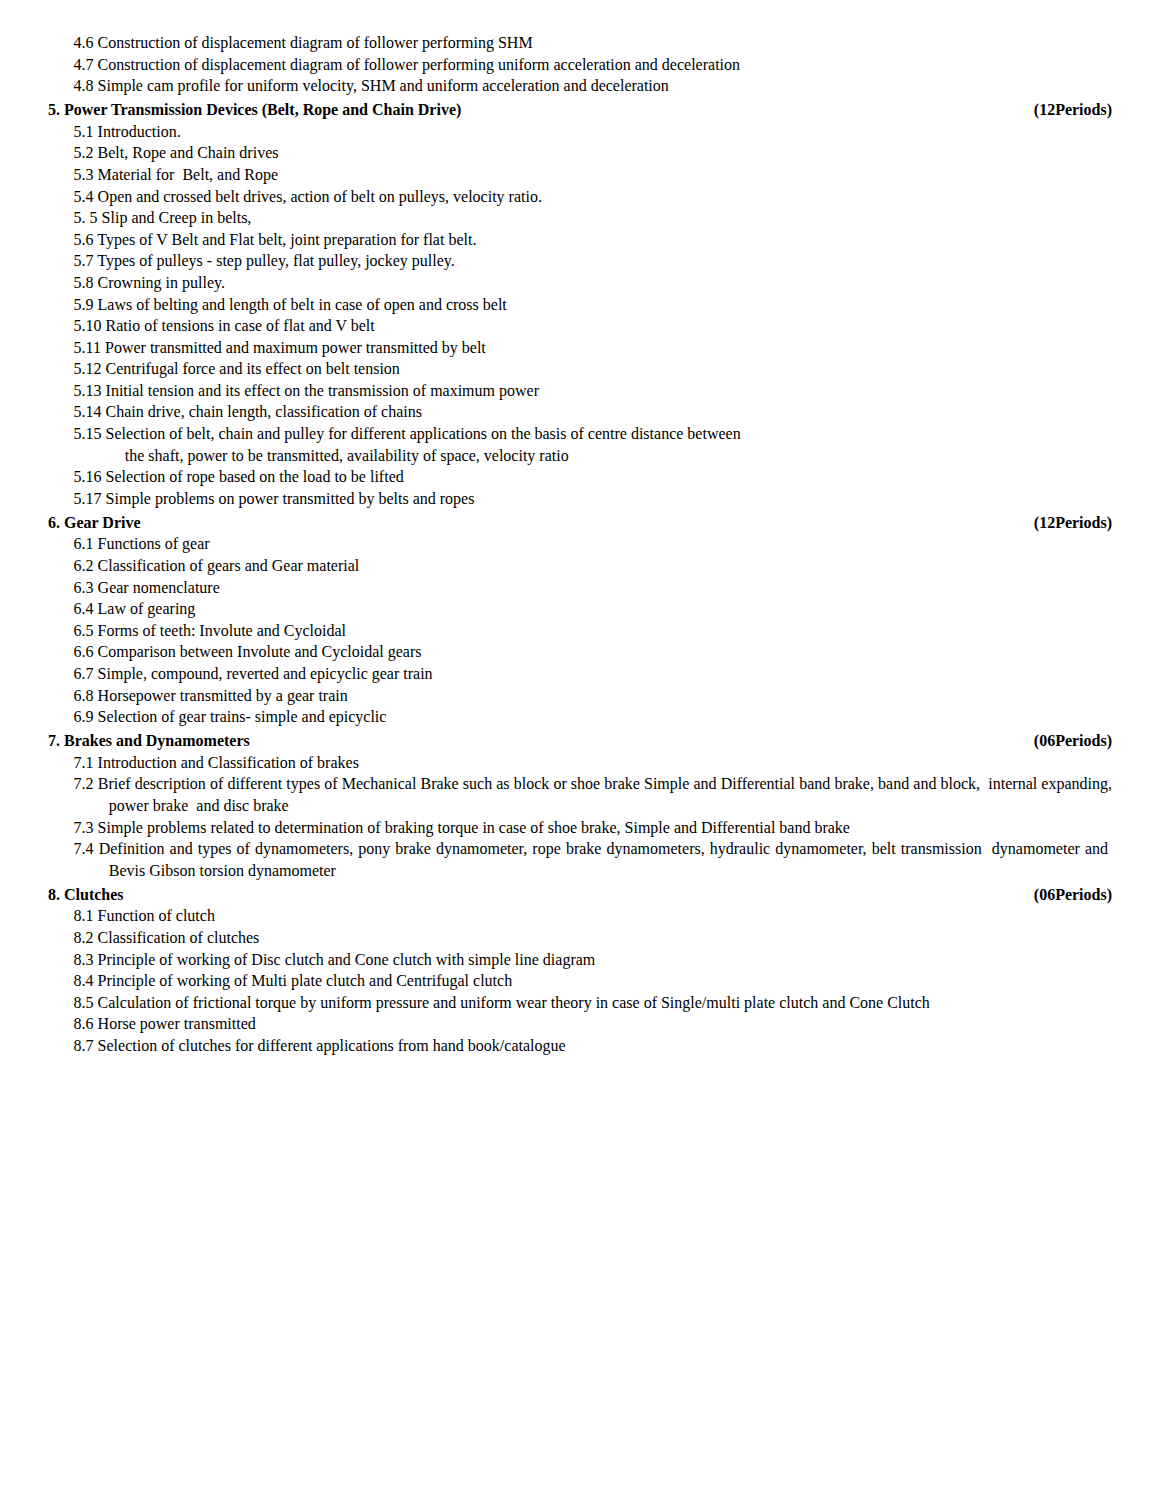4.6 Construction of displacement diagram of follower performing SHM
4.7 Construction of displacement diagram of follower performing uniform acceleration and deceleration
4.8 Simple cam profile for uniform velocity, SHM and uniform acceleration and deceleration
5. Power Transmission Devices (Belt, Rope and Chain Drive) (12Periods)
5.1 Introduction.
5.2 Belt, Rope and Chain drives
5.3 Material for Belt, and Rope
5.4 Open and crossed belt drives, action of belt on pulleys, velocity ratio.
5. 5 Slip and Creep in belts,
5.6 Types of V Belt and Flat belt, joint preparation for flat belt.
5.7 Types of pulleys - step pulley, flat pulley, jockey pulley.
5.8 Crowning in pulley.
5.9 Laws of belting and length of belt in case of open and cross belt
5.10 Ratio of tensions in case of flat and V belt
5.11 Power transmitted and maximum power transmitted by belt
5.12 Centrifugal force and its effect on belt tension
5.13 Initial tension and its effect on the transmission of maximum power
5.14 Chain drive, chain length, classification of chains
5.15 Selection of belt, chain and pulley for different applications on the basis of centre distance between the shaft, power to be transmitted, availability of space, velocity ratio
5.16 Selection of rope based on the load to be lifted
5.17 Simple problems on power transmitted by belts and ropes
6. Gear Drive (12Periods)
6.1 Functions of gear
6.2 Classification of gears and Gear material
6.3 Gear nomenclature
6.4 Law of gearing
6.5 Forms of teeth: Involute and Cycloidal
6.6 Comparison between Involute and Cycloidal gears
6.7 Simple, compound, reverted and epicyclic gear train
6.8 Horsepower transmitted by a gear train
6.9 Selection of gear trains- simple and epicyclic
7. Brakes and Dynamometers (06Periods)
7.1 Introduction and Classification of brakes
7.2 Brief description of different types of Mechanical Brake such as block or shoe brake Simple and Differential band brake, band and block, internal expanding, power brake and disc brake
7.3 Simple problems related to determination of braking torque in case of shoe brake, Simple and Differential band brake
7.4 Definition and types of dynamometers, pony brake dynamometer, rope brake dynamometers, hydraulic dynamometer, belt transmission dynamometer and Bevis Gibson torsion dynamometer
8. Clutches (06Periods)
8.1 Function of clutch
8.2 Classification of clutches
8.3 Principle of working of Disc clutch and Cone clutch with simple line diagram
8.4 Principle of working of Multi plate clutch and Centrifugal clutch
8.5 Calculation of frictional torque by uniform pressure and uniform wear theory in case of Single/multi plate clutch and Cone Clutch
8.6 Horse power transmitted
8.7 Selection of clutches for different applications from hand book/catalogue